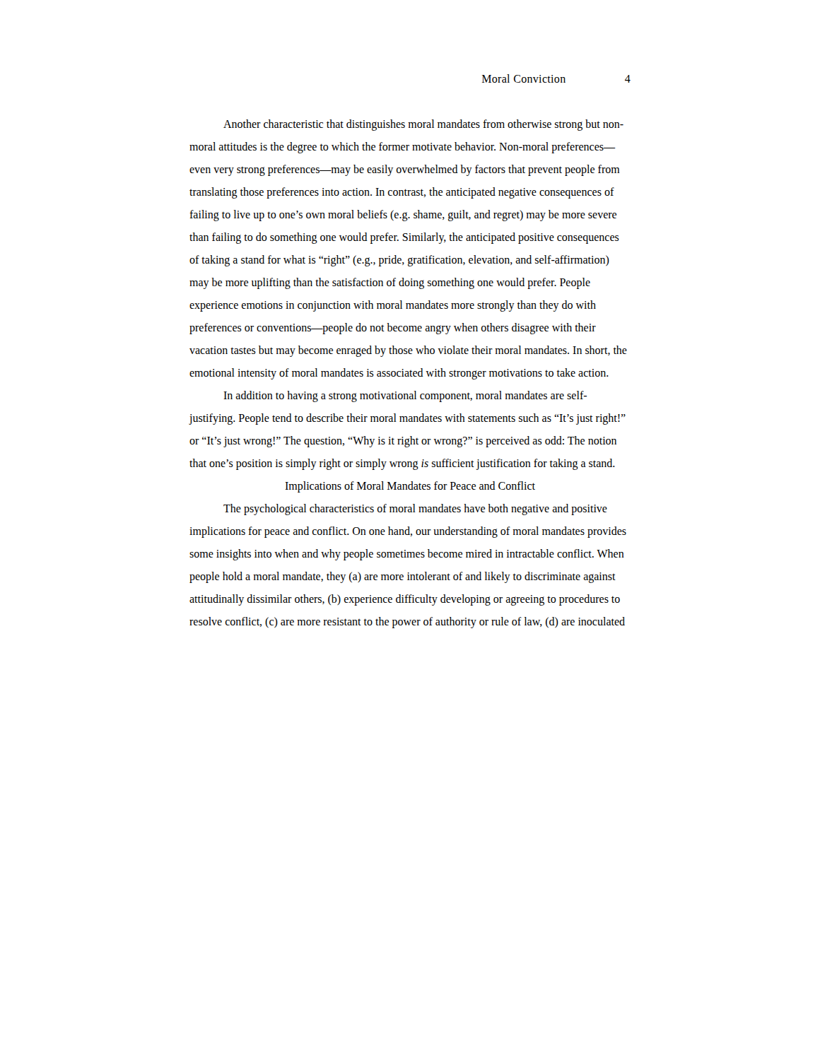Moral Conviction4
Another characteristic that distinguishes moral mandates from otherwise strong but non-moral attitudes is the degree to which the former motivate behavior. Non-moral preferences—even very strong preferences—may be easily overwhelmed by factors that prevent people from translating those preferences into action. In contrast, the anticipated negative consequences of failing to live up to one’s own moral beliefs (e.g. shame, guilt, and regret) may be more severe than failing to do something one would prefer. Similarly, the anticipated positive consequences of taking a stand for what is “right” (e.g., pride, gratification, elevation, and self-affirmation) may be more uplifting than the satisfaction of doing something one would prefer. People experience emotions in conjunction with moral mandates more strongly than they do with preferences or conventions—people do not become angry when others disagree with their vacation tastes but may become enraged by those who violate their moral mandates. In short, the emotional intensity of moral mandates is associated with stronger motivations to take action.
In addition to having a strong motivational component, moral mandates are self-justifying. People tend to describe their moral mandates with statements such as “It’s just right!” or “It’s just wrong!” The question, “Why is it right or wrong?” is perceived as odd: The notion that one’s position is simply right or simply wrong is sufficient justification for taking a stand.
Implications of Moral Mandates for Peace and Conflict
The psychological characteristics of moral mandates have both negative and positive implications for peace and conflict. On one hand, our understanding of moral mandates provides some insights into when and why people sometimes become mired in intractable conflict. When people hold a moral mandate, they (a) are more intolerant of and likely to discriminate against attitudinally dissimilar others, (b) experience difficulty developing or agreeing to procedures to resolve conflict, (c) are more resistant to the power of authority or rule of law, (d) are inoculated